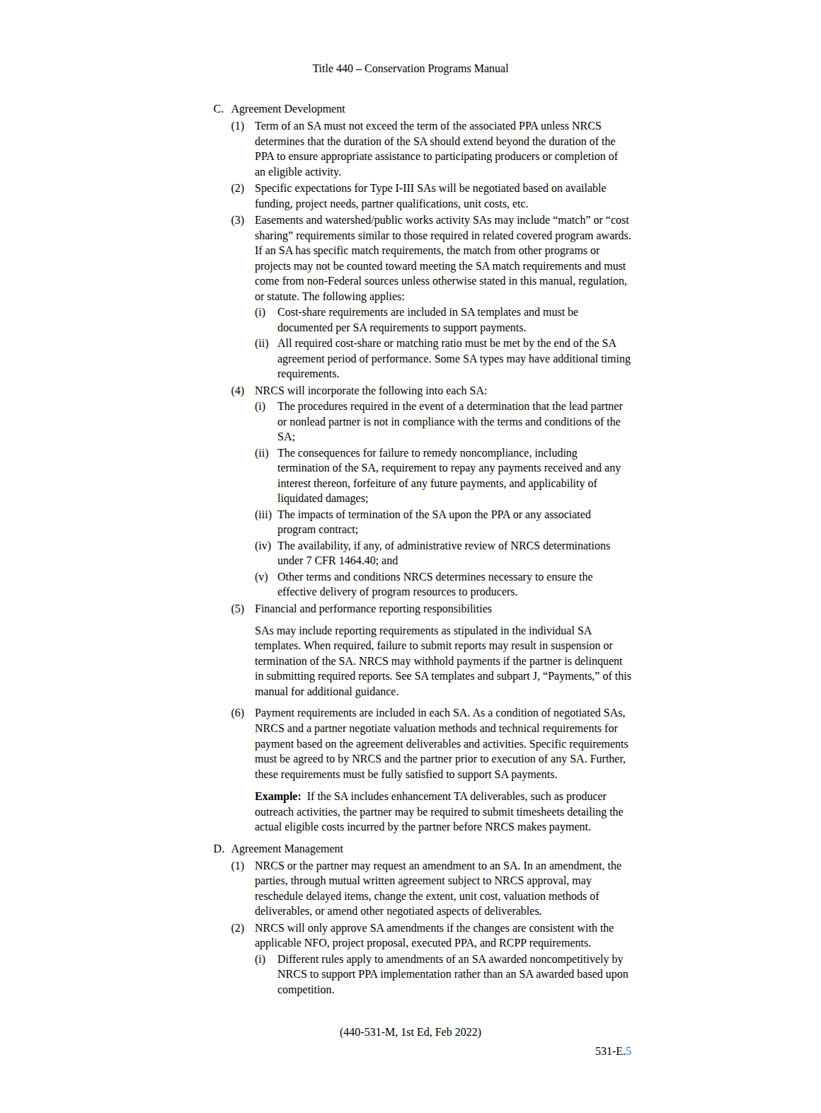Title 440 – Conservation Programs Manual
C. Agreement Development
(1) Term of an SA must not exceed the term of the associated PPA unless NRCS determines that the duration of the SA should extend beyond the duration of the PPA to ensure appropriate assistance to participating producers or completion of an eligible activity.
(2) Specific expectations for Type I-III SAs will be negotiated based on available funding, project needs, partner qualifications, unit costs, etc.
(3) Easements and watershed/public works activity SAs may include “match” or “cost sharing” requirements similar to those required in related covered program awards. If an SA has specific match requirements, the match from other programs or projects may not be counted toward meeting the SA match requirements and must come from non-Federal sources unless otherwise stated in this manual, regulation, or statute. The following applies:
(i) Cost-share requirements are included in SA templates and must be documented per SA requirements to support payments.
(ii) All required cost-share or matching ratio must be met by the end of the SA agreement period of performance. Some SA types may have additional timing requirements.
(4) NRCS will incorporate the following into each SA:
(i) The procedures required in the event of a determination that the lead partner or nonlead partner is not in compliance with the terms and conditions of the SA;
(ii) The consequences for failure to remedy noncompliance, including termination of the SA, requirement to repay any payments received and any interest thereon, forfeiture of any future payments, and applicability of liquidated damages;
(iii) The impacts of termination of the SA upon the PPA or any associated program contract;
(iv) The availability, if any, of administrative review of NRCS determinations under 7 CFR 1464.40; and
(v) Other terms and conditions NRCS determines necessary to ensure the effective delivery of program resources to producers.
(5) Financial and performance reporting responsibilities
SAs may include reporting requirements as stipulated in the individual SA templates. When required, failure to submit reports may result in suspension or termination of the SA. NRCS may withhold payments if the partner is delinquent in submitting required reports. See SA templates and subpart J, “Payments,” of this manual for additional guidance.
(6) Payment requirements are included in each SA. As a condition of negotiated SAs, NRCS and a partner negotiate valuation methods and technical requirements for payment based on the agreement deliverables and activities. Specific requirements must be agreed to by NRCS and the partner prior to execution of any SA. Further, these requirements must be fully satisfied to support SA payments.
Example: If the SA includes enhancement TA deliverables, such as producer outreach activities, the partner may be required to submit timesheets detailing the actual eligible costs incurred by the partner before NRCS makes payment.
D. Agreement Management
(1) NRCS or the partner may request an amendment to an SA. In an amendment, the parties, through mutual written agreement subject to NRCS approval, may reschedule delayed items, change the extent, unit cost, valuation methods of deliverables, or amend other negotiated aspects of deliverables.
(2) NRCS will only approve SA amendments if the changes are consistent with the applicable NFO, project proposal, executed PPA, and RCPP requirements.
(i) Different rules apply to amendments of an SA awarded noncompetitively by NRCS to support PPA implementation rather than an SA awarded based upon competition.
(440-531-M, 1st Ed, Feb 2022)
531-E.5